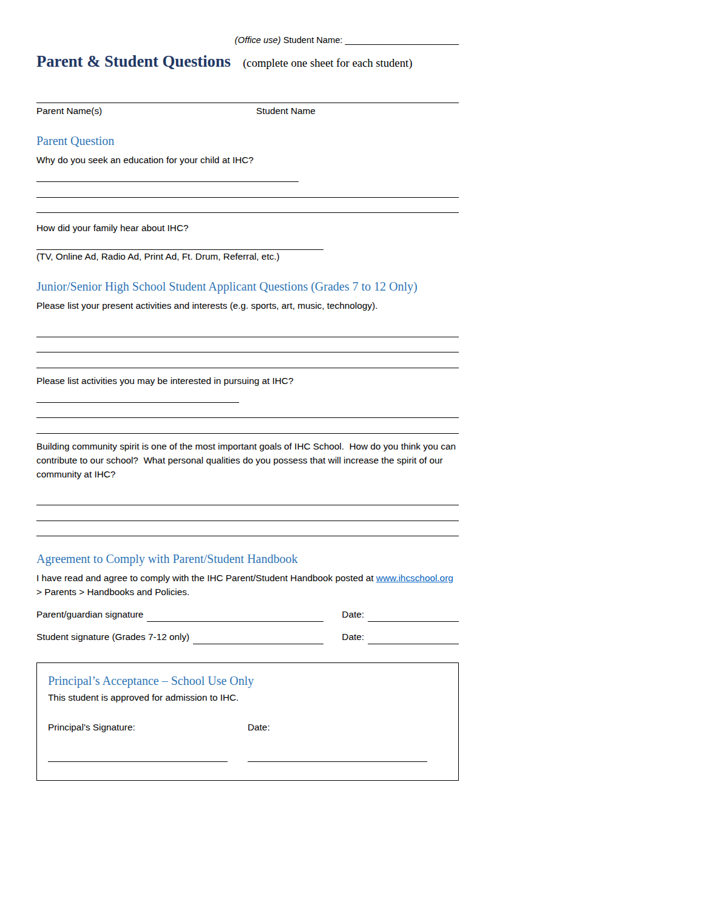(Office use) Student Name: _______________________
Parent & Student Questions
(complete one sheet for each student)
Parent Name(s) Student Name
Parent Question
Why do you seek an education for your child at IHC?
How did your family hear about IHC?
(TV, Online Ad, Radio Ad, Print Ad, Ft. Drum, Referral, etc.)
Junior/Senior High School Student Applicant Questions (Grades 7 to 12 Only)
Please list your present activities and interests (e.g. sports, art, music, technology).
Please list activities you may be interested in pursuing at IHC?
Building community spirit is one of the most important goals of IHC School. How do you think you can contribute to our school? What personal qualities do you possess that will increase the spirit of our community at IHC?
Agreement to Comply with Parent/Student Handbook
I have read and agree to comply with the IHC Parent/Student Handbook posted at www.ihcschool.org > Parents > Handbooks and Policies.
Parent/guardian signature Date:
Student signature (Grades 7-12 only) Date:
Principal’s Acceptance – School Use Only
This student is approved for admission to IHC.
Principal’s Signature:
Date: